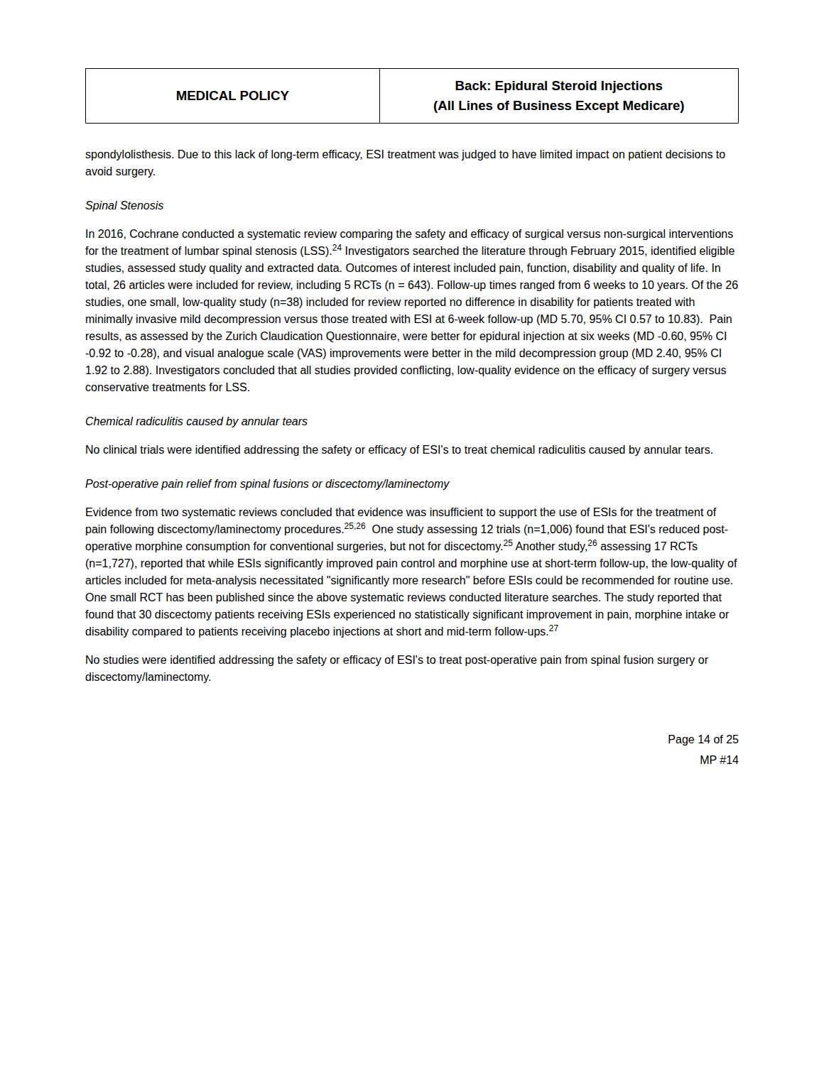| MEDICAL POLICY | Back: Epidural Steroid Injections (All Lines of Business Except Medicare) |
spondylolisthesis. Due to this lack of long-term efficacy, ESI treatment was judged to have limited impact on patient decisions to avoid surgery.
Spinal Stenosis
In 2016, Cochrane conducted a systematic review comparing the safety and efficacy of surgical versus non-surgical interventions for the treatment of lumbar spinal stenosis (LSS).24 Investigators searched the literature through February 2015, identified eligible studies, assessed study quality and extracted data. Outcomes of interest included pain, function, disability and quality of life. In total, 26 articles were included for review, including 5 RCTs (n = 643). Follow-up times ranged from 6 weeks to 10 years. Of the 26 studies, one small, low-quality study (n=38) included for review reported no difference in disability for patients treated with minimally invasive mild decompression versus those treated with ESI at 6-week follow-up (MD 5.70, 95% CI 0.57 to 10.83). Pain results, as assessed by the Zurich Claudication Questionnaire, were better for epidural injection at six weeks (MD -0.60, 95% CI -0.92 to -0.28), and visual analogue scale (VAS) improvements were better in the mild decompression group (MD 2.40, 95% CI 1.92 to 2.88). Investigators concluded that all studies provided conflicting, low-quality evidence on the efficacy of surgery versus conservative treatments for LSS.
Chemical radiculitis caused by annular tears
No clinical trials were identified addressing the safety or efficacy of ESI's to treat chemical radiculitis caused by annular tears.
Post-operative pain relief from spinal fusions or discectomy/laminectomy
Evidence from two systematic reviews concluded that evidence was insufficient to support the use of ESIs for the treatment of pain following discectomy/laminectomy procedures.25,26 One study assessing 12 trials (n=1,006) found that ESI's reduced post-operative morphine consumption for conventional surgeries, but not for discectomy.25 Another study,26 assessing 17 RCTs (n=1,727), reported that while ESIs significantly improved pain control and morphine use at short-term follow-up, the low-quality of articles included for meta-analysis necessitated "significantly more research" before ESIs could be recommended for routine use. One small RCT has been published since the above systematic reviews conducted literature searches. The study reported that found that 30 discectomy patients receiving ESIs experienced no statistically significant improvement in pain, morphine intake or disability compared to patients receiving placebo injections at short and mid-term follow-ups.27
No studies were identified addressing the safety or efficacy of ESI's to treat post-operative pain from spinal fusion surgery or discectomy/laminectomy.
Page 14 of 25
MP #14